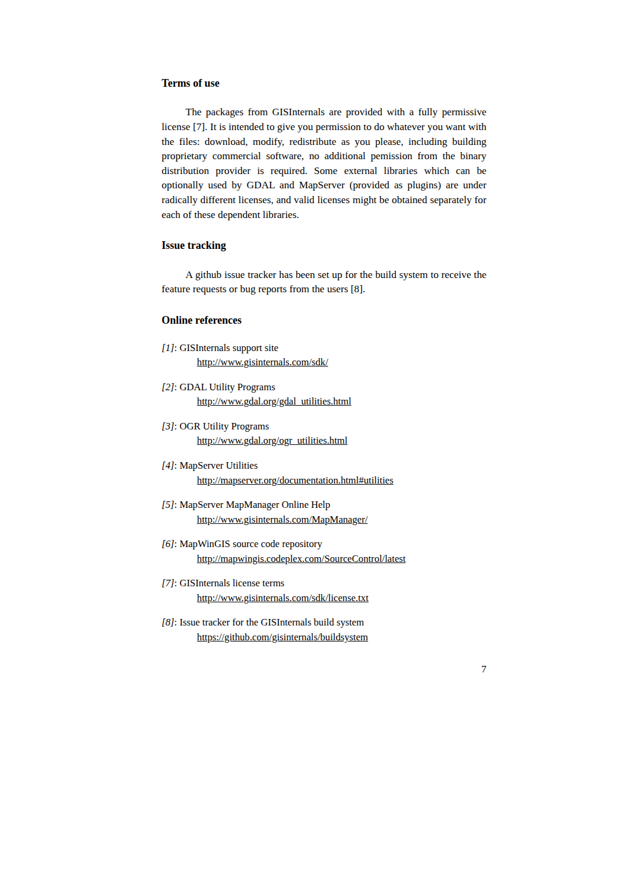Terms of use
The packages from GISInternals are provided with a fully permissive license [7]. It is intended to give you permission to do whatever you want with the files: download, modify, redistribute as you please, including building proprietary commercial software, no additional pemission from the binary distribution provider is required. Some external libraries which can be optionally used by GDAL and MapServer (provided as plugins) are under radically different licenses, and valid licenses might be obtained separately for each of these dependent libraries.
Issue tracking
A github issue tracker has been set up for the build system to receive the feature requests or bug reports from the users [8].
Online references
[1]: GISInternals support site http://www.gisinternals.com/sdk/
[2]: GDAL Utility Programs http://www.gdal.org/gdal_utilities.html
[3]: OGR Utility Programs http://www.gdal.org/ogr_utilities.html
[4]: MapServer Utilities http://mapserver.org/documentation.html#utilities
[5]: MapServer MapManager Online Help http://www.gisinternals.com/MapManager/
[6]: MapWinGIS source code repository http://mapwingis.codeplex.com/SourceControl/latest
[7]: GISInternals license terms http://www.gisinternals.com/sdk/license.txt
[8]: Issue tracker for the GISInternals build system https://github.com/gisinternals/buildsystem
7